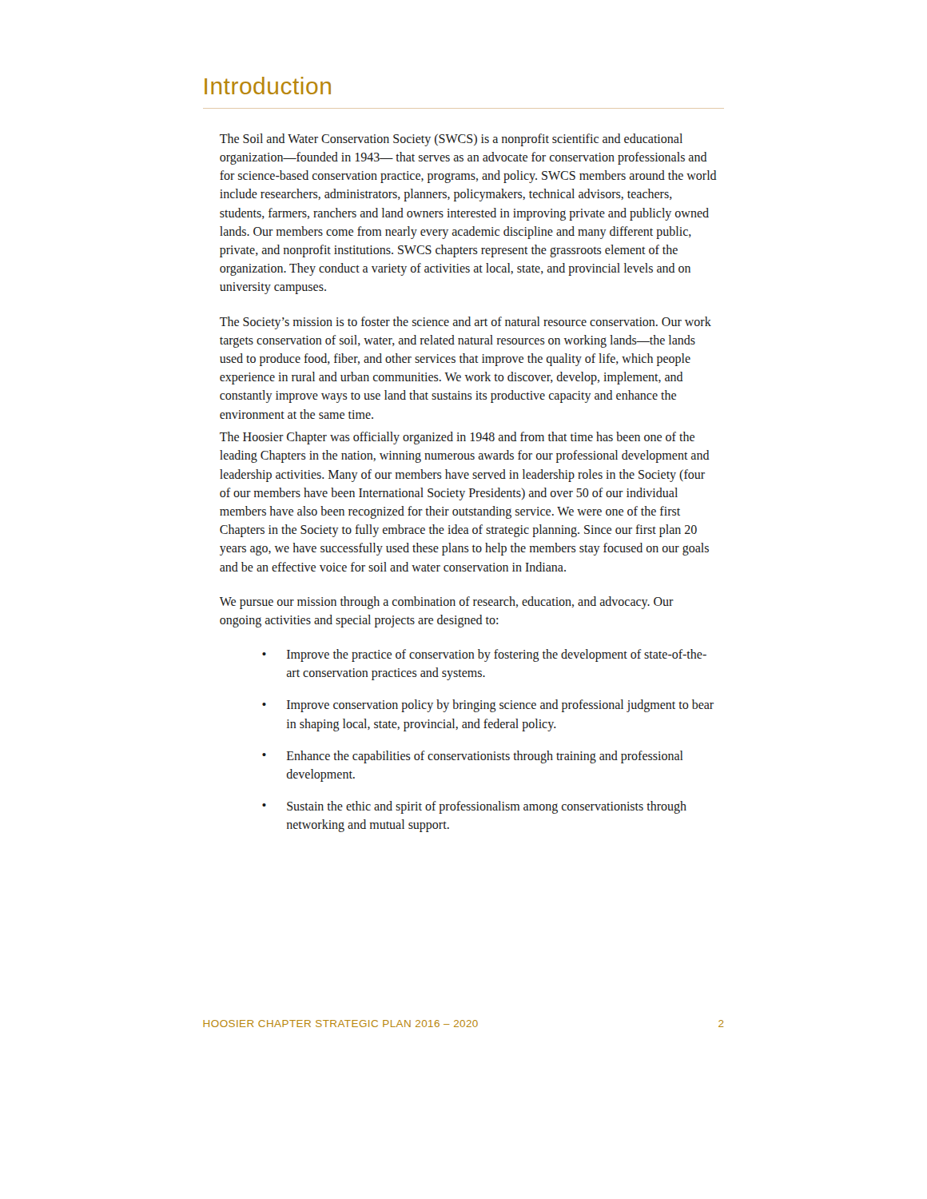Introduction
The Soil and Water Conservation Society (SWCS) is a nonprofit scientific and educational organization—founded in 1943— that serves as an advocate for conservation professionals and for science-based conservation practice, programs, and policy. SWCS members around the world include researchers, administrators, planners, policymakers, technical advisors, teachers, students, farmers, ranchers and land owners interested in improving private and publicly owned lands. Our members come from nearly every academic discipline and many different public, private, and nonprofit institutions. SWCS chapters represent the grassroots element of the organization. They conduct a variety of activities at local, state, and provincial levels and on university campuses.
The Society’s mission is to foster the science and art of natural resource conservation. Our work targets conservation of soil, water, and related natural resources on working lands—the lands used to produce food, fiber, and other services that improve the quality of life, which people experience in rural and urban communities. We work to discover, develop, implement, and constantly improve ways to use land that sustains its productive capacity and enhance the environment at the same time.
The Hoosier Chapter was officially organized in 1948 and from that time has been one of the leading Chapters in the nation, winning numerous awards for our professional development and leadership activities. Many of our members have served in leadership roles in the Society (four of our members have been International Society Presidents) and over 50 of our individual members have also been recognized for their outstanding service. We were one of the first Chapters in the Society to fully embrace the idea of strategic planning. Since our first plan 20 years ago, we have successfully used these plans to help the members stay focused on our goals and be an effective voice for soil and water conservation in Indiana.
We pursue our mission through a combination of research, education, and advocacy. Our ongoing activities and special projects are designed to:
Improve the practice of conservation by fostering the development of state-of-the-art conservation practices and systems.
Improve conservation policy by bringing science and professional judgment to bear in shaping local, state, provincial, and federal policy.
Enhance the capabilities of conservationists through training and professional development.
Sustain the ethic and spirit of professionalism among conservationists through networking and mutual support.
HOOSIER CHAPTER STRATEGIC PLAN 2016 – 2020 2